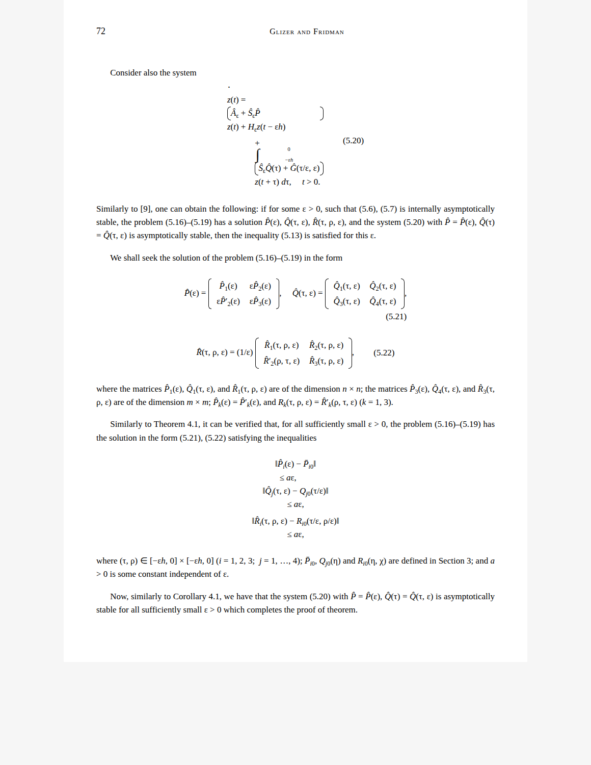72 Glizer and Fridman
Consider also the system
| z ( t ) = Â ε + Ŝ ε P̂ z ( t ) + H ε z ( t − ε h ) + ∫ 0 −ε h Ŝ ε Q̂ (τ) + Ĝ (τ/ε, ε) z ( t + τ) d τ, t > 0. | (5.20) |
Similarly to [9], one can obtain the following: if for some ε > 0, such that (5.6), (5.7) is internally asymptotically stable, the problem (5.16)–(5.19) has a solution P̂(ε), Q̂(τ, ε), R̂(τ, ρ, ε), and the system (5.20) with P̂ = P̂(ε), Q̂(τ) = Q̂(τ, ε) is asymptotically stable, then the inequality (5.13) is satisfied for this ε.
We shall seek the solution of the problem (5.16)–(5.19) in the form
| P̂ (ε) = / P̂ 1 (ε) / ε P̂ 2 (ε) / / ε P̂ ′ 2 (ε) / ε P̂ 3 (ε) / , Q̂ (τ, ε) = / Q̂ 1 (τ, ε) / Q̂ 2 (τ, ε) / / Q̂ 3 (τ, ε) / Q̂ 4 (τ, ε) / , |
| (5.21) |
| R̂ (τ, ρ, ε) = (1/ε) / R̂ 1 (τ, ρ, ε) / R̂ 2 (τ, ρ, ε) / / R̂ ′ 2 (ρ, τ, ε) / R̂ 3 (τ, ρ, ε) / , | (5.22) |
where the matrices P̂1(ε), Q̂1(τ, ε), and R̂1(τ, ρ, ε) are of the dimension n × n; the matrices P̂3(ε), Q̂4(τ, ε), and R̂3(τ, ρ, ε) are of the dimension m × m; P̂k(ε) = P̂′k(ε), and Rk(τ, ρ, ε) = R̂′k(ρ, τ, ε) (k = 1, 3).
Similarly to Theorem 4.1, it can be verified that, for all sufficiently small ε > 0, the problem (5.16)–(5.19) has the solution in the form (5.21), (5.22) satisfying the inequalities
‖P̂i(ε) − P̄i0‖ ≤ aε, ‖Q̂j(τ, ε) − Qj0(τ/ε)‖ ≤ aε, ‖R̂i(τ, ρ, ε) − Ri0(τ/ε, ρ/ε)‖ ≤ aε,
where (τ, ρ) ∈ [−εh, 0] × [−εh, 0] (i = 1, 2, 3; j = 1, …, 4); P̄i0, Qj0(η) and Ri0(η, χ) are defined in Section 3; and a > 0 is some constant independent of ε.
Now, similarly to Corollary 4.1, we have that the system (5.20) with P̂ = P̂(ε), Q̂(τ) = Q̂(τ, ε) is asymptotically stable for all sufficiently small ε > 0 which completes the proof of theorem.